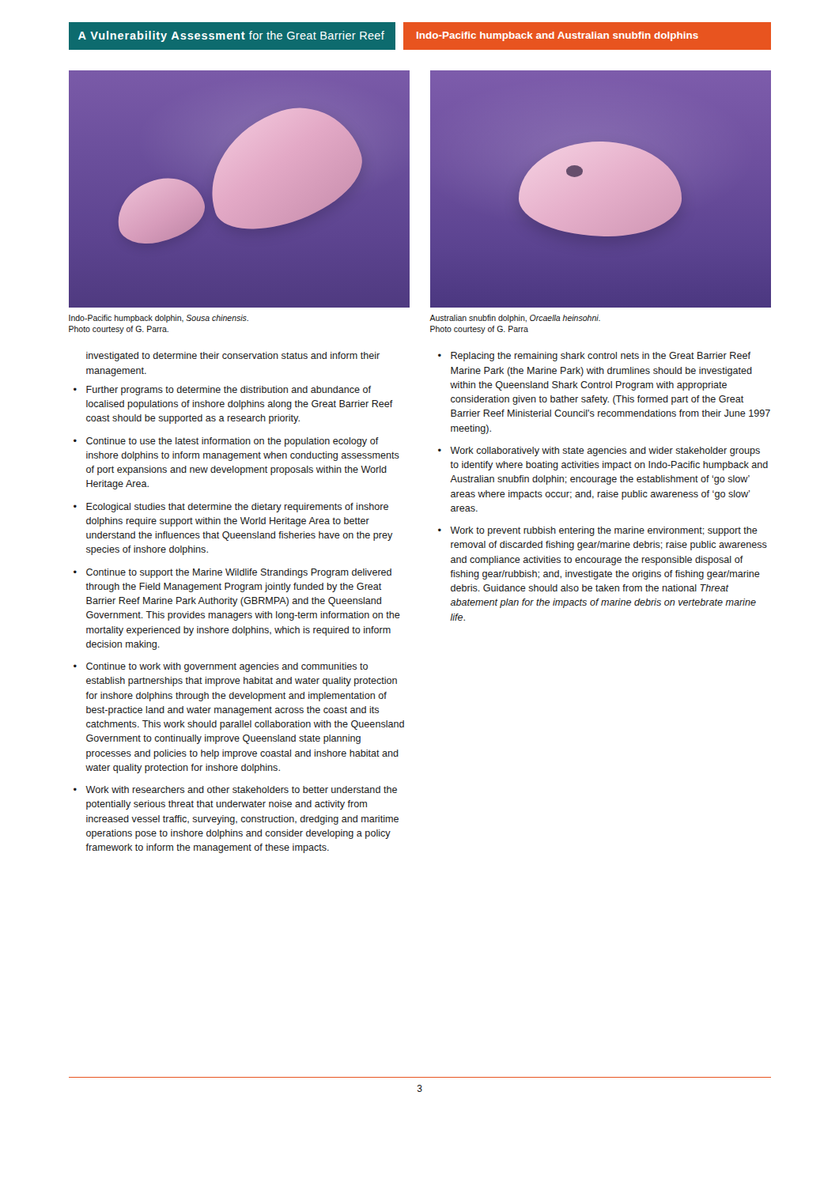A Vulnerability Assessment for the Great Barrier Reef
Indo-Pacific humpback and Australian snubfin dolphins
Indo-Pacific humpback dolphin, Sousa chinensis.
Photo courtesy of G. Parra.
Australian snubfin dolphin, Orcaella heinsohni.
Photo courtesy of G. Parra
investigated to determine their conservation status and inform their management.
Further programs to determine the distribution and abundance of localised populations of inshore dolphins along the Great Barrier Reef coast should be supported as a research priority.
Continue to use the latest information on the population ecology of inshore dolphins to inform management when conducting assessments of port expansions and new development proposals within the World Heritage Area.
Ecological studies that determine the dietary requirements of inshore dolphins require support within the World Heritage Area to better understand the influences that Queensland fisheries have on the prey species of inshore dolphins.
Continue to support the Marine Wildlife Strandings Program delivered through the Field Management Program jointly funded by the Great Barrier Reef Marine Park Authority (GBRMPA) and the Queensland Government. This provides managers with long-term information on the mortality experienced by inshore dolphins, which is required to inform decision making.
Continue to work with government agencies and communities to establish partnerships that improve habitat and water quality protection for inshore dolphins through the development and implementation of best-practice land and water management across the coast and its catchments. This work should parallel collaboration with the Queensland Government to continually improve Queensland state planning processes and policies to help improve coastal and inshore habitat and water quality protection for inshore dolphins.
Work with researchers and other stakeholders to better understand the potentially serious threat that underwater noise and activity from increased vessel traffic, surveying, construction, dredging and maritime operations pose to inshore dolphins and consider developing a policy framework to inform the management of these impacts.
Replacing the remaining shark control nets in the Great Barrier Reef Marine Park (the Marine Park) with drumlines should be investigated within the Queensland Shark Control Program with appropriate consideration given to bather safety. (This formed part of the Great Barrier Reef Ministerial Council's recommendations from their June 1997 meeting).
Work collaboratively with state agencies and wider stakeholder groups to identify where boating activities impact on Indo-Pacific humpback and Australian snubfin dolphin; encourage the establishment of ‘go slow’ areas where impacts occur; and, raise public awareness of ‘go slow’ areas.
Work to prevent rubbish entering the marine environment; support the removal of discarded fishing gear/marine debris; raise public awareness and compliance activities to encourage the responsible disposal of fishing gear/rubbish; and, investigate the origins of fishing gear/marine debris. Guidance should also be taken from the national Threat abatement plan for the impacts of marine debris on vertebrate marine life.
3